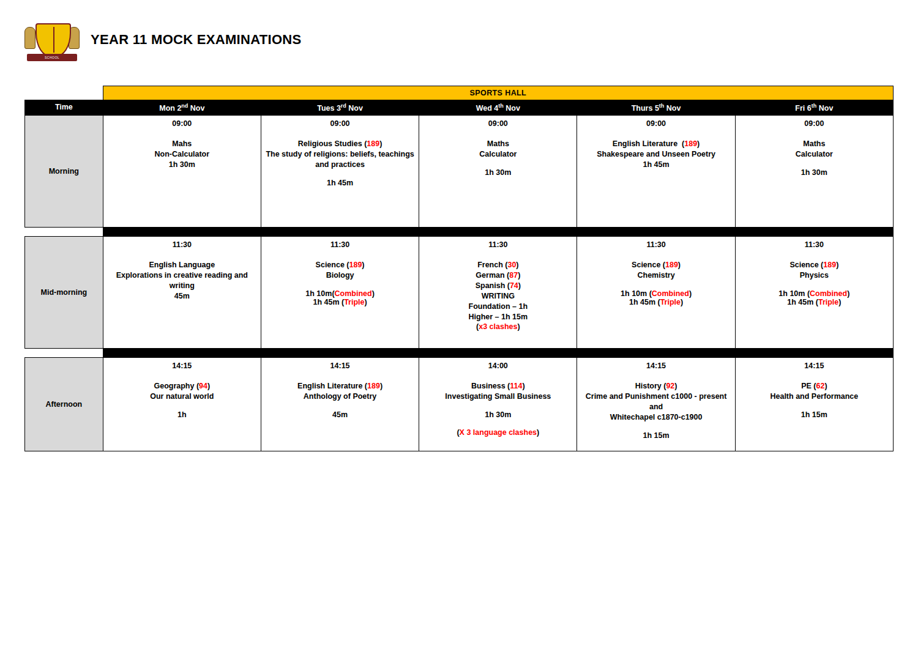SCHOOL
YEAR 11 MOCK EXAMINATIONS
| | SPORTS HALL |
| Time | Mon 2 nd Nov | Tues 3 rd Nov | Wed 4 th Nov | Thurs 5 th Nov | Fri 6 th Nov |
| Morning | 09:00 Mahs Non-Calculator 1h 30m | 09:00 Religious Studies ( 189 ) The study of religions: beliefs, teachings and practices 1h 45m | 09:00 Maths Calculator 1h 30m | 09:00 English Literature ( 189 ) Shakespeare and Unseen Poetry 1h 45m | 09:00 Maths Calculator 1h 30m |
| Mid-morning | 11:30 English Language Explorations in creative reading and writing 45m | 11:30 Science ( 189 ) Biology 1h 10m( Combined ) 1h 45m ( Triple ) | 11:30 French ( 30 ) German ( 87 ) Spanish ( 74 ) WRITING Foundation – 1h Higher – 1h 15m ( x3 clashes ) | 11:30 Science ( 189 ) Chemistry 1h 10m ( Combined ) 1h 45m ( Triple ) | 11:30 Science ( 189 ) Physics 1h 10m ( Combined ) 1h 45m ( Triple ) |
| Afternoon | 14:15 Geography ( 94 ) Our natural world 1h | 14:15 English Literature ( 189 ) Anthology of Poetry 45m | 14:00 Business ( 114 ) Investigating Small Business 1h 30m ( X 3 language clashes ) | 14:15 History ( 92 ) Crime and Punishment c1000 - present and Whitechapel c1870-c1900 1h 15m | 14:15 PE ( 62 ) Health and Performance 1h 15m |